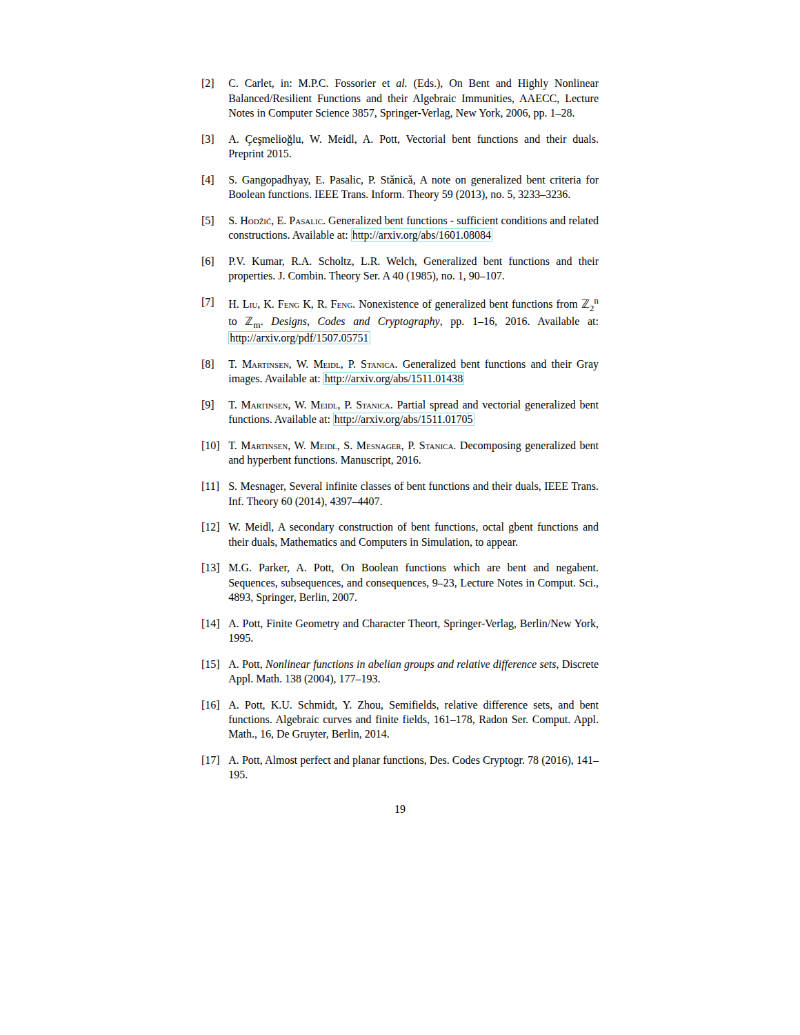[2] C. Carlet, in: M.P.C. Fossorier et al. (Eds.), On Bent and Highly Nonlinear Balanced/Resilient Functions and their Algebraic Immunities, AAECC, Lecture Notes in Computer Science 3857, Springer-Verlag, New York, 2006, pp. 1–28.
[3] A. Çeşmelioğlu, W. Meidl, A. Pott, Vectorial bent functions and their duals. Preprint 2015.
[4] S. Gangopadhyay, E. Pasalic, P. Stănică, A note on generalized bent criteria for Boolean functions. IEEE Trans. Inform. Theory 59 (2013), no. 5, 3233–3236.
[5] S. Hodžić, E. Pasalic. Generalized bent functions - sufficient conditions and related constructions. Available at: http://arxiv.org/abs/1601.08084
[6] P.V. Kumar, R.A. Scholtz, L.R. Welch, Generalized bent functions and their properties. J. Combin. Theory Ser. A 40 (1985), no. 1, 90–107.
[7] H. Liu, K. Feng K, R. Feng. Nonexistence of generalized bent functions from ℤ2n to ℤm. Designs, Codes and Cryptography, pp. 1–16, 2016. Available at: http://arxiv.org/pdf/1507.05751
[8] T. Martinsen, W. Meidl, P. Stanica. Generalized bent functions and their Gray images. Available at: http://arxiv.org/abs/1511.01438
[9] T. Martinsen, W. Meidl, P. Stanica. Partial spread and vectorial generalized bent functions. Available at: http://arxiv.org/abs/1511.01705
[10] T. Martinsen, W. Meidl, S. Mesnager, P. Stanica. Decomposing generalized bent and hyperbent functions. Manuscript, 2016.
[11] S. Mesnager, Several infinite classes of bent functions and their duals, IEEE Trans. Inf. Theory 60 (2014), 4397–4407.
[12] W. Meidl, A secondary construction of bent functions, octal gbent functions and their duals, Mathematics and Computers in Simulation, to appear.
[13] M.G. Parker, A. Pott, On Boolean functions which are bent and negabent. Sequences, subsequences, and consequences, 9–23, Lecture Notes in Comput. Sci., 4893, Springer, Berlin, 2007.
[14] A. Pott, Finite Geometry and Character Theort, Springer-Verlag, Berlin/New York, 1995.
[15] A. Pott, Nonlinear functions in abelian groups and relative difference sets, Discrete Appl. Math. 138 (2004), 177–193.
[16] A. Pott, K.U. Schmidt, Y. Zhou, Semifields, relative difference sets, and bent functions. Algebraic curves and finite fields, 161–178, Radon Ser. Comput. Appl. Math., 16, De Gruyter, Berlin, 2014.
[17] A. Pott, Almost perfect and planar functions, Des. Codes Cryptogr. 78 (2016), 141–195.
19